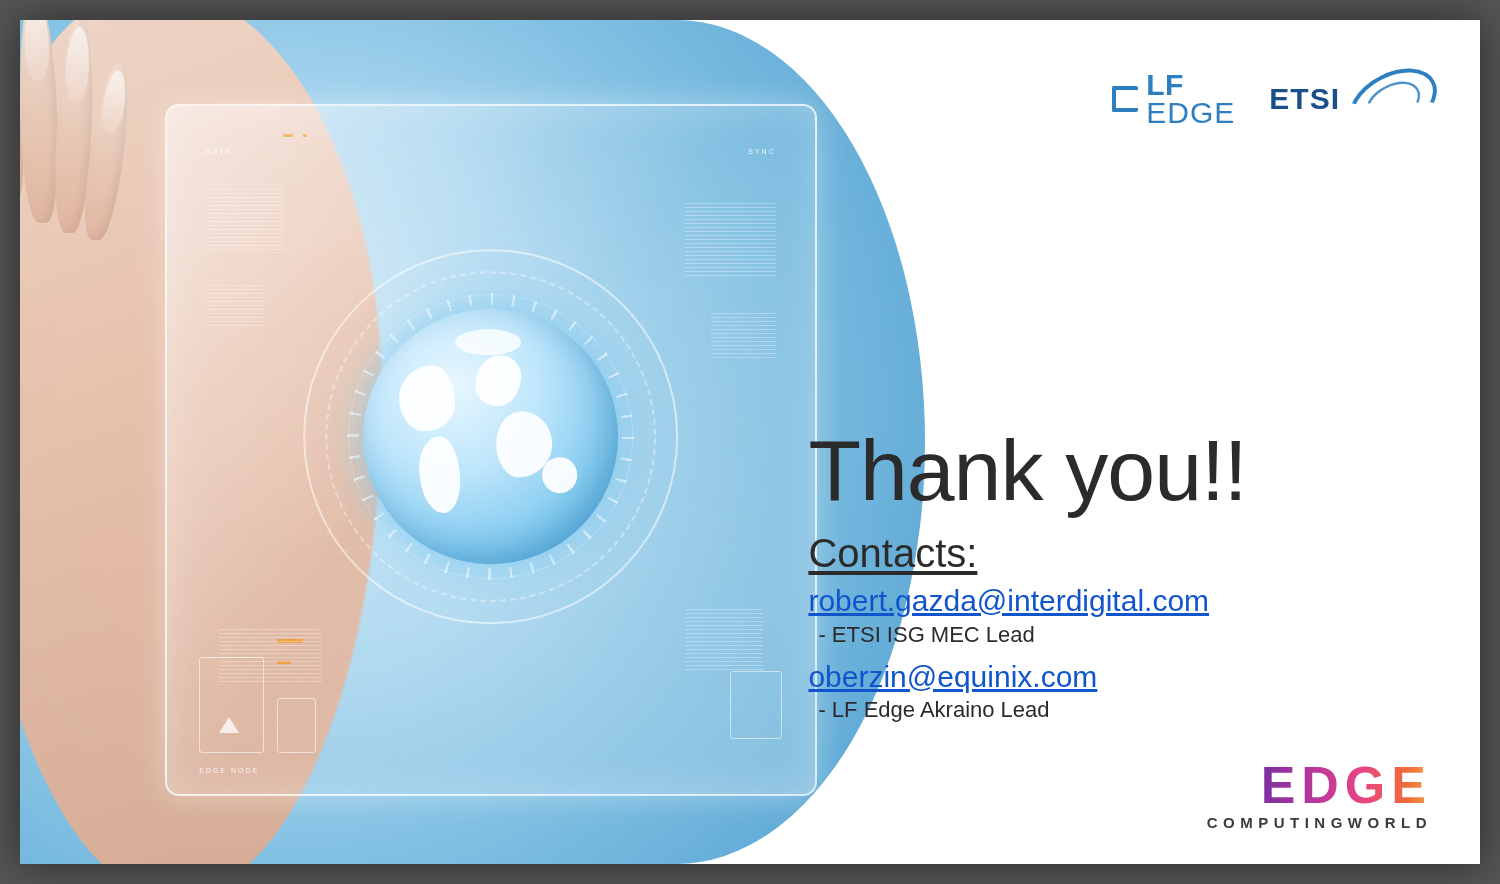data sync edge node
LFEDGE
ETSI
Thank you!!
Contacts:
robert.gazda@interdigital.com
- ETSI ISG MEC Lead
oberzin@equinix.com
- LF Edge Akraino Lead
EDGE
COMPUTINGWORLD